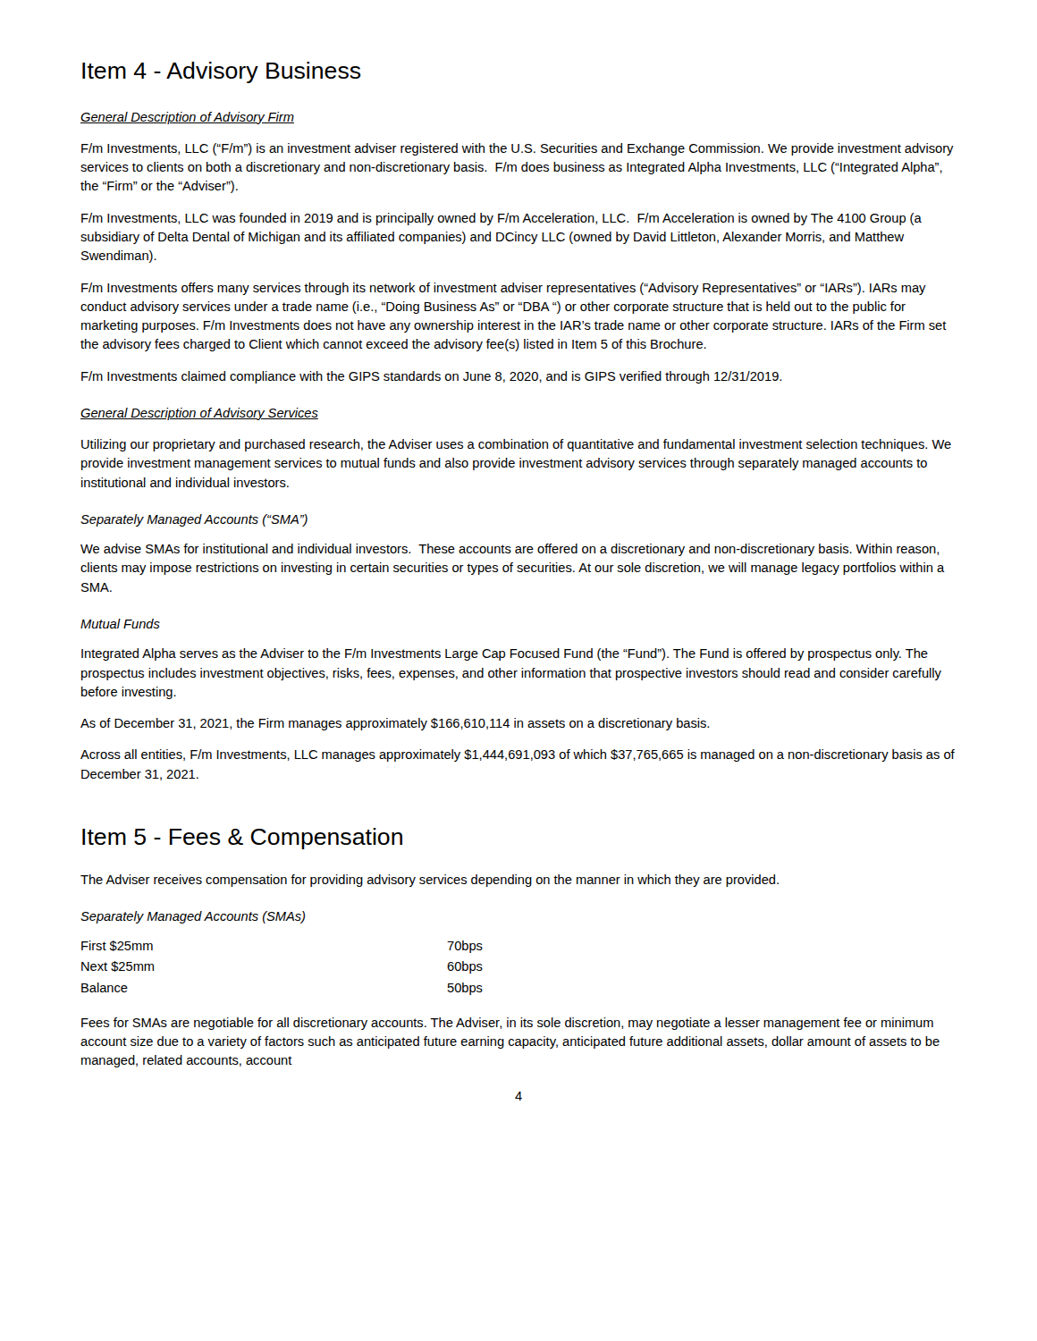Item 4 - Advisory Business
General Description of Advisory Firm
F/m Investments, LLC (“F/m”) is an investment adviser registered with the U.S. Securities and Exchange Commission. We provide investment advisory services to clients on both a discretionary and non-discretionary basis. F/m does business as Integrated Alpha Investments, LLC (“Integrated Alpha”, the “Firm” or the “Adviser”).
F/m Investments, LLC was founded in 2019 and is principally owned by F/m Acceleration, LLC. F/m Acceleration is owned by The 4100 Group (a subsidiary of Delta Dental of Michigan and its affiliated companies) and DCincy LLC (owned by David Littleton, Alexander Morris, and Matthew Swendiman).
F/m Investments offers many services through its network of investment adviser representatives (“Advisory Representatives” or “IARs”). IARs may conduct advisory services under a trade name (i.e., “Doing Business As” or “DBA “) or other corporate structure that is held out to the public for marketing purposes. F/m Investments does not have any ownership interest in the IAR’s trade name or other corporate structure. IARs of the Firm set the advisory fees charged to Client which cannot exceed the advisory fee(s) listed in Item 5 of this Brochure.
F/m Investments claimed compliance with the GIPS standards on June 8, 2020, and is GIPS verified through 12/31/2019.
General Description of Advisory Services
Utilizing our proprietary and purchased research, the Adviser uses a combination of quantitative and fundamental investment selection techniques. We provide investment management services to mutual funds and also provide investment advisory services through separately managed accounts to institutional and individual investors.
Separately Managed Accounts (“SMA”)
We advise SMAs for institutional and individual investors. These accounts are offered on a discretionary and non-discretionary basis. Within reason, clients may impose restrictions on investing in certain securities or types of securities. At our sole discretion, we will manage legacy portfolios within a SMA.
Mutual Funds
Integrated Alpha serves as the Adviser to the F/m Investments Large Cap Focused Fund (the “Fund”). The Fund is offered by prospectus only. The prospectus includes investment objectives, risks, fees, expenses, and other information that prospective investors should read and consider carefully before investing.
As of December 31, 2021, the Firm manages approximately $166,610,114 in assets on a discretionary basis.
Across all entities, F/m Investments, LLC manages approximately $1,444,691,093 of which $37,765,665 is managed on a non-discretionary basis as of December 31, 2021.
Item 5 - Fees & Compensation
The Adviser receives compensation for providing advisory services depending on the manner in which they are provided.
Separately Managed Accounts (SMAs)
| First $25mm | 70bps |
| Next $25mm | 60bps |
| Balance | 50bps |
Fees for SMAs are negotiable for all discretionary accounts. The Adviser, in its sole discretion, may negotiate a lesser management fee or minimum account size due to a variety of factors such as anticipated future earning capacity, anticipated future additional assets, dollar amount of assets to be managed, related accounts, account
4